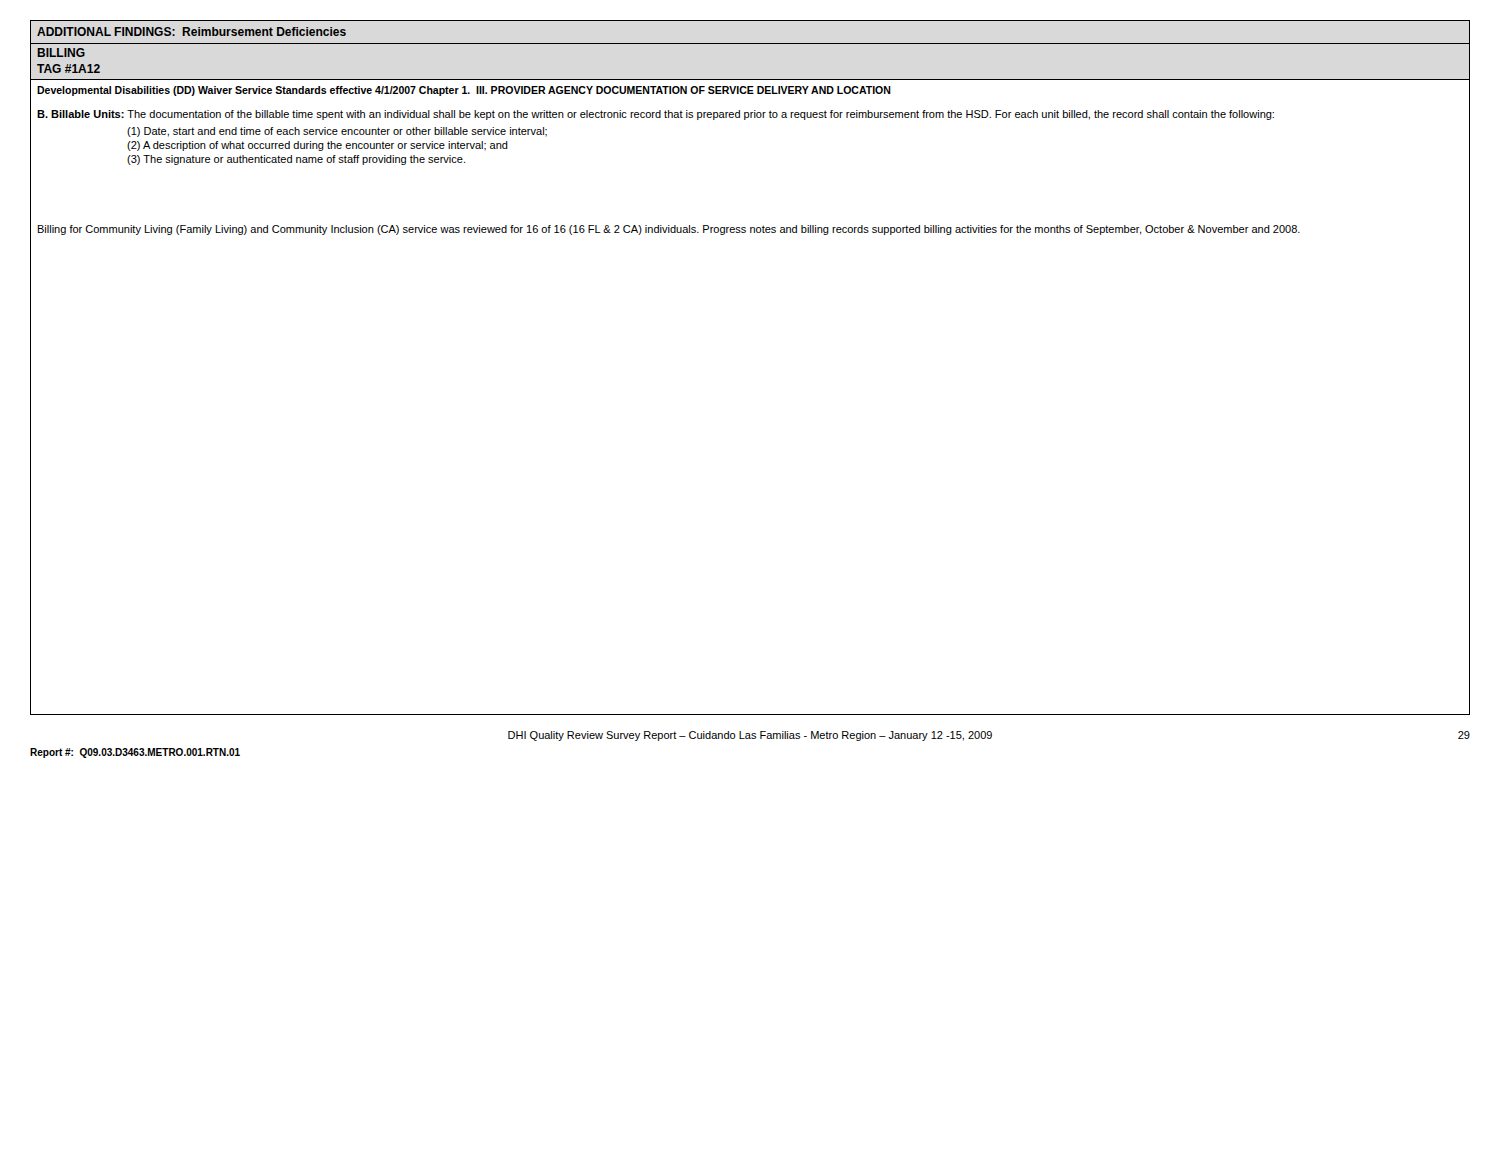ADDITIONAL FINDINGS: Reimbursement Deficiencies
BILLING
TAG #1A12
Developmental Disabilities (DD) Waiver Service Standards effective 4/1/2007 Chapter 1. III. PROVIDER AGENCY DOCUMENTATION OF SERVICE DELIVERY AND LOCATION
B. Billable Units: The documentation of the billable time spent with an individual shall be kept on the written or electronic record that is prepared prior to a request for reimbursement from the HSD. For each unit billed, the record shall contain the following:
(1) Date, start and end time of each service encounter or other billable service interval;
(2) A description of what occurred during the encounter or service interval; and
(3) The signature or authenticated name of staff providing the service.
Billing for Community Living (Family Living) and Community Inclusion (CA) service was reviewed for 16 of 16 (16 FL & 2 CA) individuals. Progress notes and billing records supported billing activities for the months of September, October & November and 2008.
DHI Quality Review Survey Report – Cuidando Las Familias - Metro Region – January 12 -15, 2009
29
Report #: Q09.03.D3463.METRO.001.RTN.01